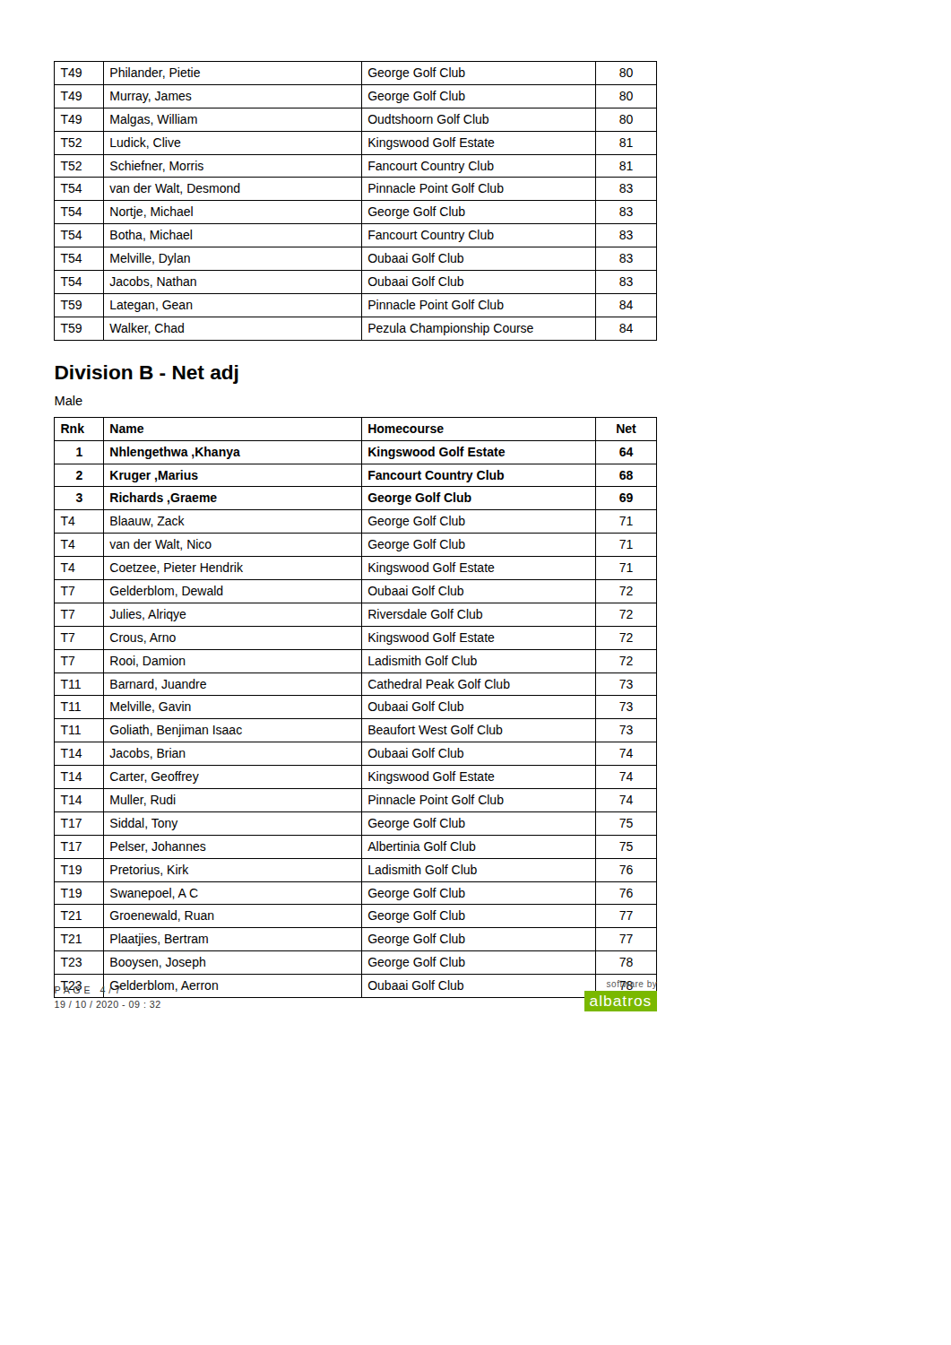| T49 | Philander, Pietie | George Golf Club | 80 |
| T49 | Murray, James | George Golf Club | 80 |
| T49 | Malgas, William | Oudtshoorn Golf Club | 80 |
| T52 | Ludick, Clive | Kingswood Golf Estate | 81 |
| T52 | Schiefner, Morris | Fancourt Country Club | 81 |
| T54 | van der Walt, Desmond | Pinnacle Point Golf Club | 83 |
| T54 | Nortje, Michael | George Golf Club | 83 |
| T54 | Botha, Michael | Fancourt Country Club | 83 |
| T54 | Melville, Dylan | Oubaai Golf Club | 83 |
| T54 | Jacobs, Nathan | Oubaai Golf Club | 83 |
| T59 | Lategan, Gean | Pinnacle Point Golf Club | 84 |
| T59 | Walker, Chad | Pezula Championship Course | 84 |
Division B - Net adj
Male
| Rnk | Name | Homecourse | Net |
| --- | --- | --- | --- |
| 1 | Nhlengethwa ,Khanya | Kingswood Golf Estate | 64 |
| 2 | Kruger ,Marius | Fancourt Country Club | 68 |
| 3 | Richards ,Graeme | George Golf Club | 69 |
| T4 | Blaauw, Zack | George Golf Club | 71 |
| T4 | van der Walt, Nico | George Golf Club | 71 |
| T4 | Coetzee, Pieter Hendrik | Kingswood Golf Estate | 71 |
| T7 | Gelderblom, Dewald | Oubaai Golf Club | 72 |
| T7 | Julies, Alriqye | Riversdale Golf Club | 72 |
| T7 | Crous, Arno | Kingswood Golf Estate | 72 |
| T7 | Rooi, Damion | Ladismith Golf Club | 72 |
| T11 | Barnard, Juandre | Cathedral Peak Golf Club | 73 |
| T11 | Melville, Gavin | Oubaai Golf Club | 73 |
| T11 | Goliath, Benjiman Isaac | Beaufort West Golf Club | 73 |
| T14 | Jacobs, Brian | Oubaai Golf Club | 74 |
| T14 | Carter, Geoffrey | Kingswood Golf Estate | 74 |
| T14 | Muller, Rudi | Pinnacle Point Golf Club | 74 |
| T17 | Siddal, Tony | George Golf Club | 75 |
| T17 | Pelser, Johannes | Albertinia Golf Club | 75 |
| T19 | Pretorius, Kirk | Ladismith Golf Club | 76 |
| T19 | Swanepoel, A C | George Golf Club | 76 |
| T21 | Groenewald, Ruan | George Golf Club | 77 |
| T21 | Plaatjies, Bertram | George Golf Club | 77 |
| T23 | Booysen, Joseph | George Golf Club | 78 |
| T23 | Gelderblom, Aerron | Oubaai Golf Club | 78 |
P A G E 4 / 7
19 / 10 / 2020 - 09 : 32
software by
albatros